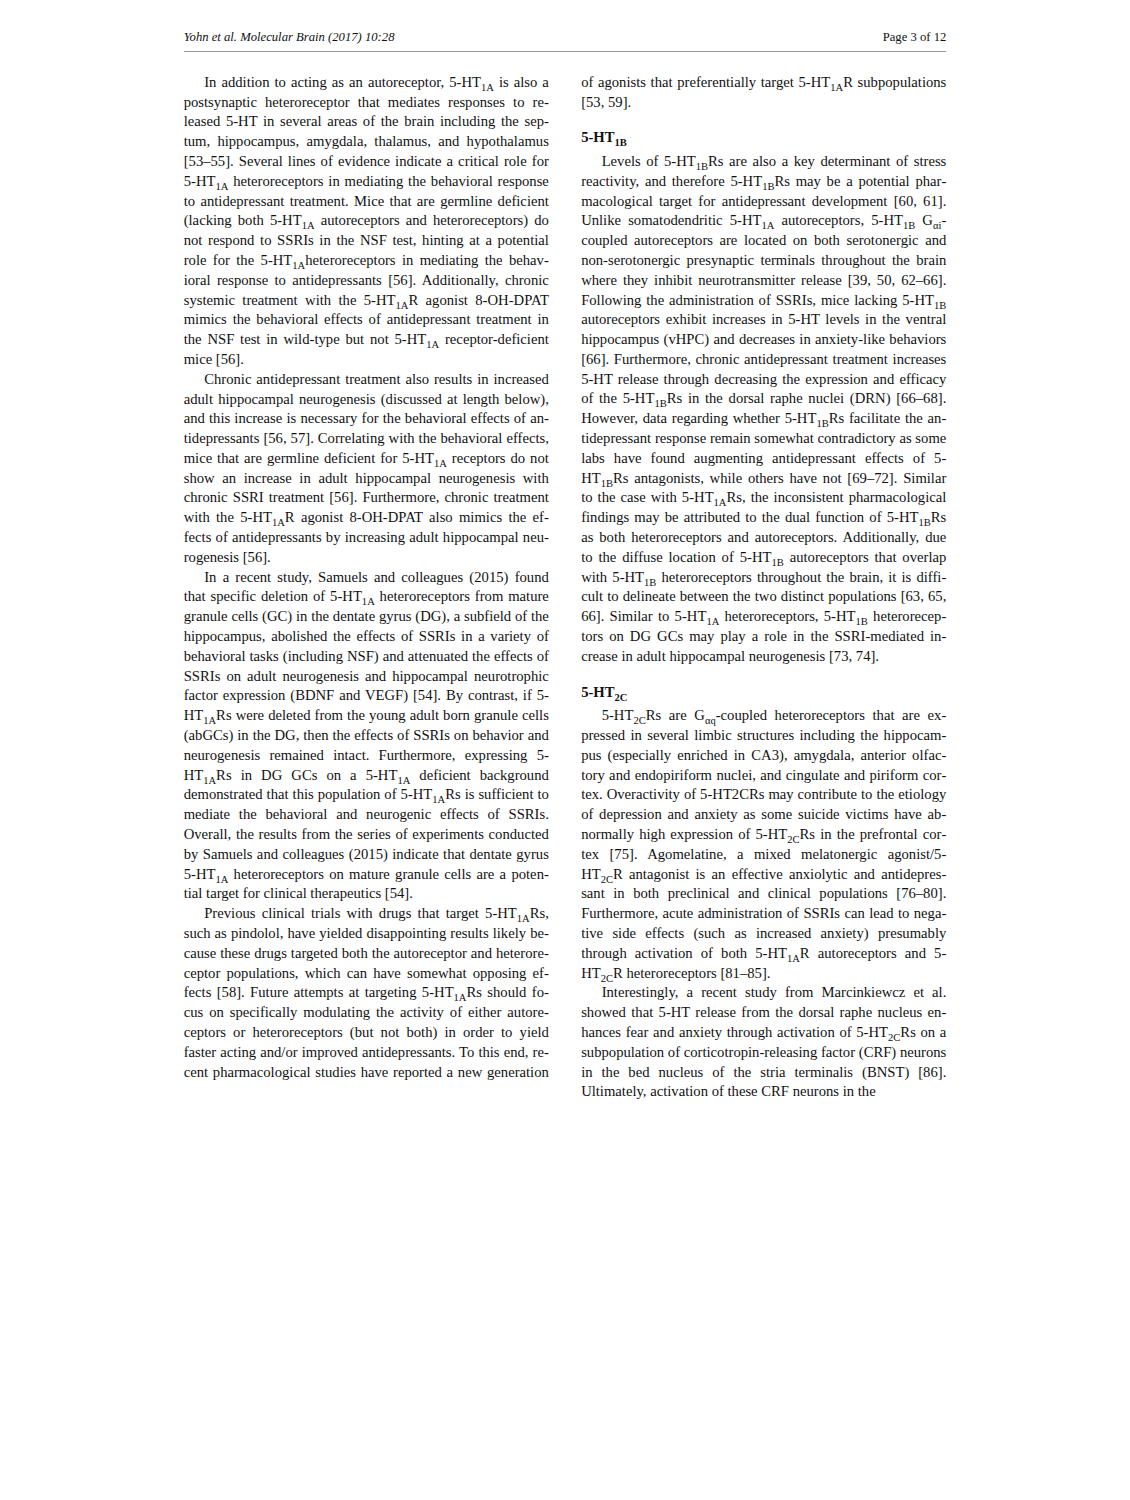Yohn et al. Molecular Brain (2017) 10:28 Page 3 of 12
In addition to acting as an autoreceptor, 5-HT1A is also a postsynaptic heteroreceptor that mediates responses to released 5-HT in several areas of the brain including the septum, hippocampus, amygdala, thalamus, and hypothalamus [53–55]. Several lines of evidence indicate a critical role for 5-HT1A heteroreceptors in mediating the behavioral response to antidepressant treatment. Mice that are germline deficient (lacking both 5-HT1A autoreceptors and heteroreceptors) do not respond to SSRIs in the NSF test, hinting at a potential role for the 5-HT1Aheteroreceptors in mediating the behavioral response to antidepressants [56]. Additionally, chronic systemic treatment with the 5-HT1AR agonist 8-OH-DPAT mimics the behavioral effects of antidepressant treatment in the NSF test in wild-type but not 5-HT1A receptor-deficient mice [56].
Chronic antidepressant treatment also results in increased adult hippocampal neurogenesis (discussed at length below), and this increase is necessary for the behavioral effects of antidepressants [56, 57]. Correlating with the behavioral effects, mice that are germline deficient for 5-HT1A receptors do not show an increase in adult hippocampal neurogenesis with chronic SSRI treatment [56]. Furthermore, chronic treatment with the 5-HT1AR agonist 8-OH-DPAT also mimics the effects of antidepressants by increasing adult hippocampal neurogenesis [56].
In a recent study, Samuels and colleagues (2015) found that specific deletion of 5-HT1A heteroreceptors from mature granule cells (GC) in the dentate gyrus (DG), a subfield of the hippocampus, abolished the effects of SSRIs in a variety of behavioral tasks (including NSF) and attenuated the effects of SSRIs on adult neurogenesis and hippocampal neurotrophic factor expression (BDNF and VEGF) [54]. By contrast, if 5-HT1ARs were deleted from the young adult born granule cells (abGCs) in the DG, then the effects of SSRIs on behavior and neurogenesis remained intact. Furthermore, expressing 5-HT1ARs in DG GCs on a 5-HT1A deficient background demonstrated that this population of 5-HT1ARs is sufficient to mediate the behavioral and neurogenic effects of SSRIs. Overall, the results from the series of experiments conducted by Samuels and colleagues (2015) indicate that dentate gyrus 5-HT1A heteroreceptors on mature granule cells are a potential target for clinical therapeutics [54].
Previous clinical trials with drugs that target 5-HT1ARs, such as pindolol, have yielded disappointing results likely because these drugs targeted both the autoreceptor and heteroreceptor populations, which can have somewhat opposing effects [58]. Future attempts at targeting 5-HT1ARs should focus on specifically modulating the activity of either autoreceptors or heteroreceptors (but not both) in order to yield faster acting and/or improved antidepressants. To this end, recent pharmacological studies have reported a new generation of agonists that preferentially target 5-HT1AR subpopulations [53, 59].
5-HT1B
Levels of 5-HT1BRs are also a key determinant of stress reactivity, and therefore 5-HT1BRs may be a potential pharmacological target for antidepressant development [60, 61]. Unlike somatodendritic 5-HT1A autoreceptors, 5-HT1B Gαi-coupled autoreceptors are located on both serotonergic and non-serotonergic presynaptic terminals throughout the brain where they inhibit neurotransmitter release [39, 50, 62–66]. Following the administration of SSRIs, mice lacking 5-HT1B autoreceptors exhibit increases in 5-HT levels in the ventral hippocampus (vHPC) and decreases in anxiety-like behaviors [66]. Furthermore, chronic antidepressant treatment increases 5-HT release through decreasing the expression and efficacy of the 5-HT1BRs in the dorsal raphe nuclei (DRN) [66–68]. However, data regarding whether 5-HT1BRs facilitate the antidepressant response remain somewhat contradictory as some labs have found augmenting antidepressant effects of 5-HT1BRs antagonists, while others have not [69–72]. Similar to the case with 5-HT1ARs, the inconsistent pharmacological findings may be attributed to the dual function of 5-HT1BRs as both heteroreceptors and autoreceptors. Additionally, due to the diffuse location of 5-HT1B autoreceptors that overlap with 5-HT1B heteroreceptors throughout the brain, it is difficult to delineate between the two distinct populations [63, 65, 66]. Similar to 5-HT1A heteroreceptors, 5-HT1B heteroreceptors on DG GCs may play a role in the SSRI-mediated increase in adult hippocampal neurogenesis [73, 74].
5-HT2C
5-HT2CRs are Gαq-coupled heteroreceptors that are expressed in several limbic structures including the hippocampus (especially enriched in CA3), amygdala, anterior olfactory and endopiriform nuclei, and cingulate and piriform cortex. Overactivity of 5-HT2CRs may contribute to the etiology of depression and anxiety as some suicide victims have abnormally high expression of 5-HT2CRs in the prefrontal cortex [75]. Agomelatine, a mixed melatonergic agonist/5-HT2CR antagonist is an effective anxiolytic and antidepressant in both preclinical and clinical populations [76–80]. Furthermore, acute administration of SSRIs can lead to negative side effects (such as increased anxiety) presumably through activation of both 5-HT1AR autoreceptors and 5-HT2CR heteroreceptors [81–85].
Interestingly, a recent study from Marcinkiewcz et al. showed that 5-HT release from the dorsal raphe nucleus enhances fear and anxiety through activation of 5-HT2CRs on a subpopulation of corticotropin-releasing factor (CRF) neurons in the bed nucleus of the stria terminalis (BNST) [86]. Ultimately, activation of these CRF neurons in the